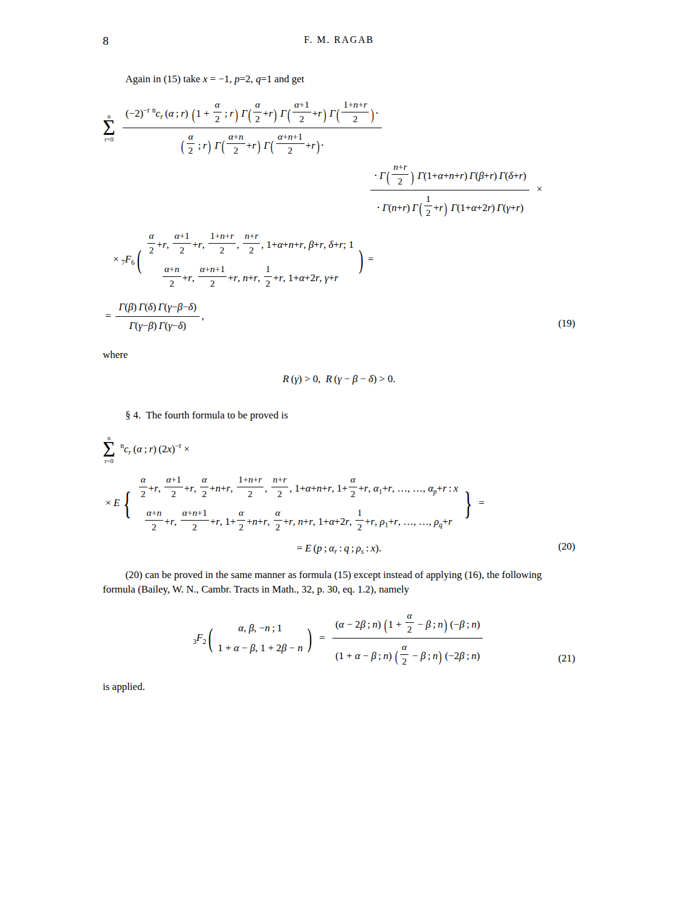8
F. M. RAGAB
Again in (15) take x = −1, p=2, q=1 and get
nΣr=0 (−2)−r ncr (α ; r) (1 + α 2 ; r) Γ(α 2+r) Γ(α+12+r) Γ(1+n+r 2)· (α 2 ; r) Γ(α+n 2+r) Γ(α+n+12+r)· · Γ(n+r 2) Γ(1+α+n+r) Γ(β+r) Γ(δ+r) · Γ(n+r) Γ(12+r) Γ(1+α+2r) Γ(γ+r) × × 7F6( α 2+r, α+12+r, 1+n+r 2, n+r 2, 1+α+n+r, β+r, δ+r; 1 α+n 2+r, α+n+12+r, n+r, 12+r, 1+α+2r, γ+r ) = = Γ(β) Γ(δ) Γ(γ−β−δ) Γ(γ−β) Γ(γ−δ) , (19)
where
R (γ) > 0, R (γ − β − δ) > 0.
§ 4. The fourth formula to be proved is
nΣr=0 ncr (α ; r) (2x)−r × × E{ α 2+r, α+12+r, α 2+n+r, 1+n+r 2, n+r 2, 1+α+n+r, 1+α 2+r, α1+r, …, …, αp+r : x α+n 2+r, α+n+12+r, 1+α 2+n+r, α 2+r, n+r, 1+α+2r, 12+r, ρ1+r, …, …, ρq+r } = = E (p ; αr : q ; ρs : x). (20)
(20) can be proved in the same manner as formula (15) except instead of applying (16), the following formula (Bailey, W. N., Cambr. Tracts in Math., 32, p. 30, eq. 1.2), namely
3F2( α, β, −n ; 1 1 + α − β, 1 + 2β − n ) = (α − 2β ; n) (1 + α 2 − β ; n) (−β ; n) (1 + α − β ; n) (α 2 − β ; n) (−2β ; n) (21)
is applied.